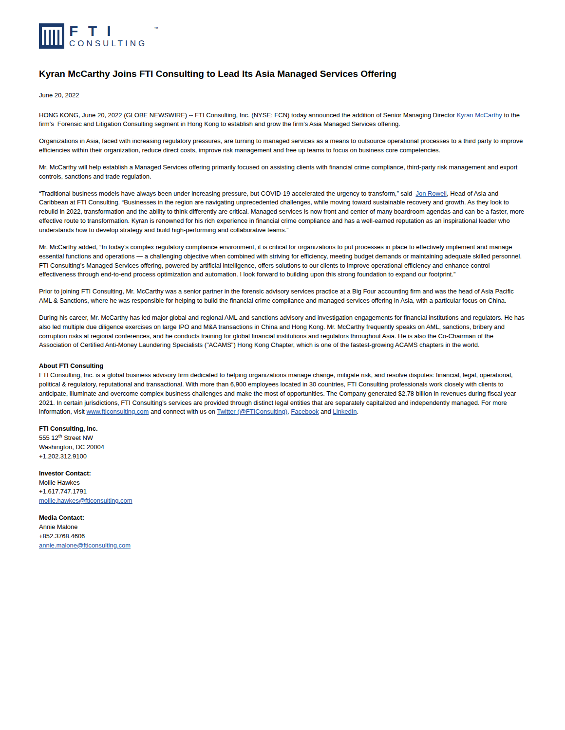F T I CONSULTING ™
Kyran McCarthy Joins FTI Consulting to Lead Its Asia Managed Services Offering
June 20, 2022
HONG KONG, June 20, 2022 (GLOBE NEWSWIRE) -- FTI Consulting, Inc. (NYSE: FCN) today announced the addition of Senior Managing Director Kyran McCarthy to the firm's Forensic and Litigation Consulting segment in Hong Kong to establish and grow the firm’s Asia Managed Services offering.
Organizations in Asia, faced with increasing regulatory pressures, are turning to managed services as a means to outsource operational processes to a third party to improve efficiencies within their organization, reduce direct costs, improve risk management and free up teams to focus on business core competencies.
Mr. McCarthy will help establish a Managed Services offering primarily focused on assisting clients with financial crime compliance, third-party risk management and export controls, sanctions and trade regulation.
“Traditional business models have always been under increasing pressure, but COVID-19 accelerated the urgency to transform,” said Jon Rowell, Head of Asia and Caribbean at FTI Consulting. “Businesses in the region are navigating unprecedented challenges, while moving toward sustainable recovery and growth. As they look to rebuild in 2022, transformation and the ability to think differently are critical. Managed services is now front and center of many boardroom agendas and can be a faster, more effective route to transformation. Kyran is renowned for his rich experience in financial crime compliance and has a well-earned reputation as an inspirational leader who understands how to develop strategy and build high-performing and collaborative teams.”
Mr. McCarthy added, “In today’s complex regulatory compliance environment, it is critical for organizations to put processes in place to effectively implement and manage essential functions and operations — a challenging objective when combined with striving for efficiency, meeting budget demands or maintaining adequate skilled personnel. FTI Consulting’s Managed Services offering, powered by artificial intelligence, offers solutions to our clients to improve operational efficiency and enhance control effectiveness through end-to-end process optimization and automation. I look forward to building upon this strong foundation to expand our footprint.”
Prior to joining FTI Consulting, Mr. McCarthy was a senior partner in the forensic advisory services practice at a Big Four accounting firm and was the head of Asia Pacific AML & Sanctions, where he was responsible for helping to build the financial crime compliance and managed services offering in Asia, with a particular focus on China.
During his career, Mr. McCarthy has led major global and regional AML and sanctions advisory and investigation engagements for financial institutions and regulators. He has also led multiple due diligence exercises on large IPO and M&A transactions in China and Hong Kong. Mr. McCarthy frequently speaks on AML, sanctions, bribery and corruption risks at regional conferences, and he conducts training for global financial institutions and regulators throughout Asia. He is also the Co-Chairman of the Association of Certified Anti-Money Laundering Specialists ("ACAMS") Hong Kong Chapter, which is one of the fastest-growing ACAMS chapters in the world.
About FTI Consulting
FTI Consulting, Inc. is a global business advisory firm dedicated to helping organizations manage change, mitigate risk, and resolve disputes: financial, legal, operational, political & regulatory, reputational and transactional. With more than 6,900 employees located in 30 countries, FTI Consulting professionals work closely with clients to anticipate, illuminate and overcome complex business challenges and make the most of opportunities. The Company generated $2.78 billion in revenues during fiscal year 2021. In certain jurisdictions, FTI Consulting’s services are provided through distinct legal entities that are separately capitalized and independently managed. For more information, visit www.fticonsulting.com and connect with us on Twitter (@FTIConsulting), Facebook and LinkedIn.
FTI Consulting, Inc.
555 12th Street NW
Washington, DC 20004
+1.202.312.9100
Investor Contact:
Mollie Hawkes
+1.617.747.1791
mollie.hawkes@fticonsulting.com
Media Contact:
Annie Malone
+852.3768.4606
annie.malone@fticonsulting.com